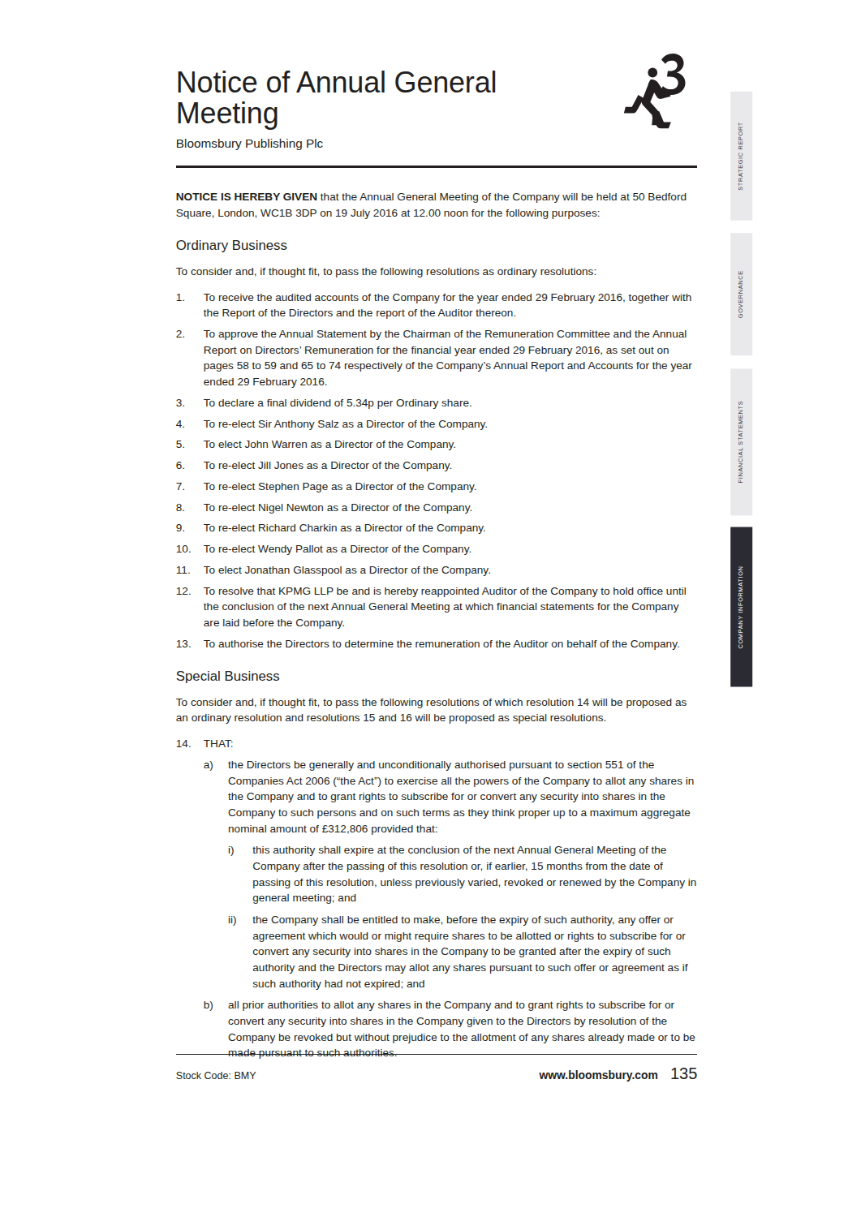Notice of Annual General Meeting
Bloomsbury Publishing Plc
NOTICE IS HEREBY GIVEN that the Annual General Meeting of the Company will be held at 50 Bedford Square, London, WC1B 3DP on 19 July 2016 at 12.00 noon for the following purposes:
Ordinary Business
To consider and, if thought fit, to pass the following resolutions as ordinary resolutions:
1. To receive the audited accounts of the Company for the year ended 29 February 2016, together with the Report of the Directors and the report of the Auditor thereon.
2. To approve the Annual Statement by the Chairman of the Remuneration Committee and the Annual Report on Directors’ Remuneration for the financial year ended 29 February 2016, as set out on pages 58 to 59 and 65 to 74 respectively of the Company’s Annual Report and Accounts for the year ended 29 February 2016.
3. To declare a final dividend of 5.34p per Ordinary share.
4. To re-elect Sir Anthony Salz as a Director of the Company.
5. To elect John Warren as a Director of the Company.
6. To re-elect Jill Jones as a Director of the Company.
7. To re-elect Stephen Page as a Director of the Company.
8. To re-elect Nigel Newton as a Director of the Company.
9. To re-elect Richard Charkin as a Director of the Company.
10. To re-elect Wendy Pallot as a Director of the Company.
11. To elect Jonathan Glasspool as a Director of the Company.
12. To resolve that KPMG LLP be and is hereby reappointed Auditor of the Company to hold office until the conclusion of the next Annual General Meeting at which financial statements for the Company are laid before the Company.
13. To authorise the Directors to determine the remuneration of the Auditor on behalf of the Company.
Special Business
To consider and, if thought fit, to pass the following resolutions of which resolution 14 will be proposed as an ordinary resolution and resolutions 15 and 16 will be proposed as special resolutions.
14.
THAT:
a) the Directors be generally and unconditionally authorised pursuant to section 551 of the Companies Act 2006 (“the Act”) to exercise all the powers of the Company to allot any shares in the Company and to grant rights to subscribe for or convert any security into shares in the Company to such persons and on such terms as they think proper up to a maximum aggregate nominal amount of £312,806 provided that:
i) this authority shall expire at the conclusion of the next Annual General Meeting of the Company after the passing of this resolution or, if earlier, 15 months from the date of passing of this resolution, unless previously varied, revoked or renewed by the Company in general meeting; and
ii) the Company shall be entitled to make, before the expiry of such authority, any offer or agreement which would or might require shares to be allotted or rights to subscribe for or convert any security into shares in the Company to be granted after the expiry of such authority and the Directors may allot any shares pursuant to such offer or agreement as if such authority had not expired; and
b) all prior authorities to allot any shares in the Company and to grant rights to subscribe for or convert any security into shares in the Company given to the Directors by resolution of the Company be revoked but without prejudice to the allotment of any shares already made or to be made pursuant to such authorities.
Strategic Report
Governance
Financial Statements
Company Information
Stock Code: BMY
www.bloomsbury.com 135